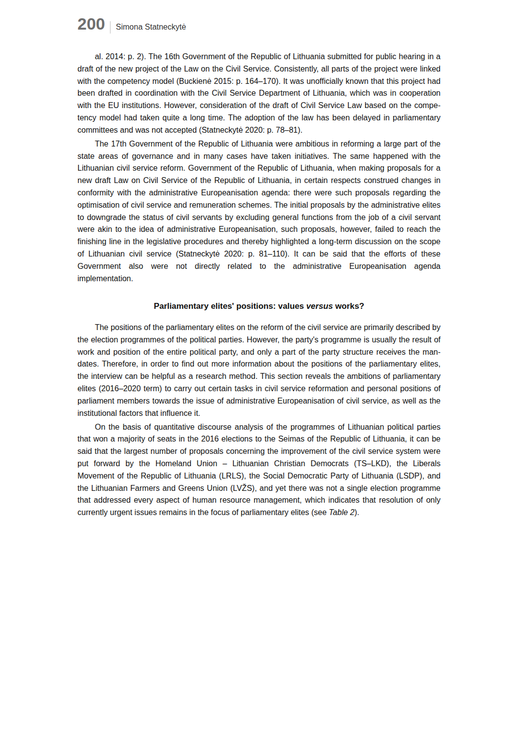200
Simona Statneckytė
al. 2014: p. 2). The 16th Government of the Republic of Lithuania submitted for public hearing in a draft of the new project of the Law on the Civil Service. Consistently, all parts of the project were linked with the competency model (Buckienė 2015: p. 164–170). It was unofficially known that this project had been drafted in coordination with the Civil Service Department of Lithuania, which was in cooperation with the EU institutions. However, consideration of the draft of Civil Service Law based on the competency model had taken quite a long time. The adoption of the law has been delayed in parliamentary committees and was not accepted (Statneckytė 2020: p. 78–81).
The 17th Government of the Republic of Lithuania were ambitious in reforming a large part of the state areas of governance and in many cases have taken initiatives. The same happened with the Lithuanian civil service reform. Government of the Republic of Lithuania, when making proposals for a new draft Law on Civil Service of the Republic of Lithuania, in certain respects construed changes in conformity with the administrative Europeanisation agenda: there were such proposals regarding the optimisation of civil service and remuneration schemes. The initial proposals by the administrative elites to downgrade the status of civil servants by excluding general functions from the job of a civil servant were akin to the idea of administrative Europeanisation, such proposals, however, failed to reach the finishing line in the legislative procedures and thereby highlighted a long-term discussion on the scope of Lithuanian civil service (Statneckytė 2020: p. 81–110). It can be said that the efforts of these Government also were not directly related to the administrative Europeanisation agenda implementation.
Parliamentary elites' positions: values versus works?
The positions of the parliamentary elites on the reform of the civil service are primarily described by the election programmes of the political parties. However, the party's programme is usually the result of work and position of the entire political party, and only a part of the party structure receives the mandates. Therefore, in order to find out more information about the positions of the parliamentary elites, the interview can be helpful as a research method. This section reveals the ambitions of parliamentary elites (2016–2020 term) to carry out certain tasks in civil service reformation and personal positions of parliament members towards the issue of administrative Europeanisation of civil service, as well as the institutional factors that influence it.
On the basis of quantitative discourse analysis of the programmes of Lithuanian political parties that won a majority of seats in the 2016 elections to the Seimas of the Republic of Lithuania, it can be said that the largest number of proposals concerning the improvement of the civil service system were put forward by the Homeland Union – Lithuanian Christian Democrats (TS–LKD), the Liberals Movement of the Republic of Lithuania (LRLS), the Social Democratic Party of Lithuania (LSDP), and the Lithuanian Farmers and Greens Union (LVŽS), and yet there was not a single election programme that addressed every aspect of human resource management, which indicates that resolution of only currently urgent issues remains in the focus of parliamentary elites (see Table 2).